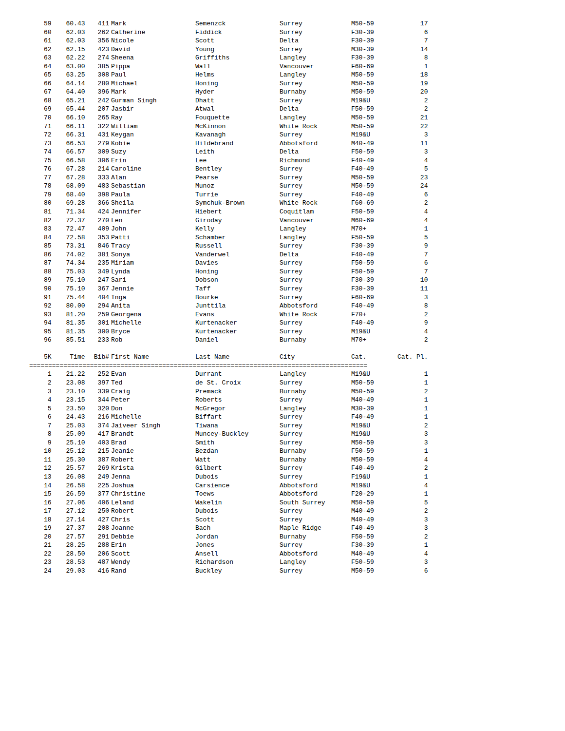| 59 | 60.43 | 411 | Mark | Semenzck | Surrey | M50-59 | 17 |
| 60 | 62.03 | 262 | Catherine | Fiddick | Surrey | F30-39 | 6 |
| 61 | 62.03 | 356 | Nicole | Scott | Delta | F30-39 | 7 |
| 62 | 62.15 | 423 | David | Young | Surrey | M30-39 | 14 |
| 63 | 62.22 | 274 | Sheena | Griffiths | Langley | F30-39 | 8 |
| 64 | 63.00 | 385 | Pippa | Wall | Vancouver | F60-69 | 1 |
| 65 | 63.25 | 308 | Paul | Helms | Langley | M50-59 | 18 |
| 66 | 64.14 | 280 | Michael | Honing | Surrey | M50-59 | 19 |
| 67 | 64.40 | 396 | Mark | Hyder | Burnaby | M50-59 | 20 |
| 68 | 65.21 | 242 | Gurman Singh | Dhatt | Surrey | M19&U | 2 |
| 69 | 65.44 | 207 | Jasbir | Atwal | Delta | F50-59 | 2 |
| 70 | 66.10 | 265 | Ray | Fouquette | Langley | M50-59 | 21 |
| 71 | 66.11 | 322 | William | McKinnon | White Rock | M50-59 | 22 |
| 72 | 66.31 | 431 | Keygan | Kavanagh | Surrey | M19&U | 3 |
| 73 | 66.53 | 279 | Kobie | Hildebrand | Abbotsford | M40-49 | 11 |
| 74 | 66.57 | 309 | Suzy | Leith | Delta | F50-59 | 3 |
| 75 | 66.58 | 306 | Erin | Lee | Richmond | F40-49 | 4 |
| 76 | 67.28 | 214 | Caroline | Bentley | Surrey | F40-49 | 5 |
| 77 | 67.28 | 333 | Alan | Pearse | Surrey | M50-59 | 23 |
| 78 | 68.09 | 483 | Sebastian | Munoz | Surrey | M50-59 | 24 |
| 79 | 68.40 | 398 | Paula | Turrie | Surrey | F40-49 | 6 |
| 80 | 69.28 | 366 | Sheila | Symchuk-Brown | White Rock | F60-69 | 2 |
| 81 | 71.34 | 424 | Jennifer | Hiebert | Coquitlam | F50-59 | 4 |
| 82 | 72.37 | 270 | Len | Giroday | Vancouver | M60-69 | 4 |
| 83 | 72.47 | 409 | John | Kelly | Langley | M70+ | 1 |
| 84 | 72.58 | 353 | Patti | Schamber | Langley | F50-59 | 5 |
| 85 | 73.31 | 846 | Tracy | Russell | Surrey | F30-39 | 9 |
| 86 | 74.02 | 381 | Sonya | Vanderwel | Delta | F40-49 | 7 |
| 87 | 74.34 | 235 | Miriam | Davies | Surrey | F50-59 | 6 |
| 88 | 75.03 | 349 | Lynda | Honing | Surrey | F50-59 | 7 |
| 89 | 75.10 | 247 | Sari | Dobson | Surrey | F30-39 | 10 |
| 90 | 75.10 | 367 | Jennie | Taff | Surrey | F30-39 | 11 |
| 91 | 75.44 | 404 | Inga | Bourke | Surrey | F60-69 | 3 |
| 92 | 80.00 | 294 | Anita | Junttila | Abbotsford | F40-49 | 8 |
| 93 | 81.20 | 259 | Georgena | Evans | White Rock | F70+ | 2 |
| 94 | 81.35 | 301 | Michelle | Kurtenacker | Surrey | F40-49 | 9 |
| 95 | 81.35 | 300 | Bryce | Kurtenacker | Surrey | M19&U | 4 |
| 96 | 85.51 | 233 | Rob | Daniel | Burnaby | M70+ | 2 |
| 5K | Time | Bib# | First Name | Last Name | City | Cat. | Cat. Pl. |
| ========================================================================================= |
| 1 | 21.22 | 252 | Evan | Durrant | Langley | M19&U | 1 |
| 2 | 23.08 | 397 | Ted | de St. Croix | Surrey | M50-59 | 1 |
| 3 | 23.10 | 339 | Craig | Premack | Burnaby | M50-59 | 2 |
| 4 | 23.15 | 344 | Peter | Roberts | Surrey | M40-49 | 1 |
| 5 | 23.50 | 320 | Don | McGregor | Langley | M30-39 | 1 |
| 6 | 24.43 | 216 | Michelle | Biffart | Surrey | F40-49 | 1 |
| 7 | 25.03 | 374 | Jaiveer Singh | Tiwana | Surrey | M19&U | 2 |
| 8 | 25.09 | 417 | Brandt | Muncey-Buckley | Surrey | M19&U | 3 |
| 9 | 25.10 | 403 | Brad | Smith | Surrey | M50-59 | 3 |
| 10 | 25.12 | 215 | Jeanie | Bezdan | Burnaby | F50-59 | 1 |
| 11 | 25.30 | 387 | Robert | Watt | Burnaby | M50-59 | 4 |
| 12 | 25.57 | 269 | Krista | Gilbert | Surrey | F40-49 | 2 |
| 13 | 26.08 | 249 | Jenna | Dubois | Surrey | F19&U | 1 |
| 14 | 26.58 | 225 | Joshua | Carsience | Abbotsford | M19&U | 4 |
| 15 | 26.59 | 377 | Christine | Toews | Abbotsford | F20-29 | 1 |
| 16 | 27.06 | 406 | Leland | Wakelin | South Surrey | M50-59 | 5 |
| 17 | 27.12 | 250 | Robert | Dubois | Surrey | M40-49 | 2 |
| 18 | 27.14 | 427 | Chris | Scott | Surrey | M40-49 | 3 |
| 19 | 27.37 | 208 | Joanne | Bach | Maple Ridge | F40-49 | 3 |
| 20 | 27.57 | 291 | Debbie | Jordan | Burnaby | F50-59 | 2 |
| 21 | 28.25 | 288 | Erin | Jones | Surrey | F30-39 | 1 |
| 22 | 28.50 | 206 | Scott | Ansell | Abbotsford | M40-49 | 4 |
| 23 | 28.53 | 487 | Wendy | Richardson | Langley | F50-59 | 3 |
| 24 | 29.03 | 416 | Rand | Buckley | Surrey | M50-59 | 6 |